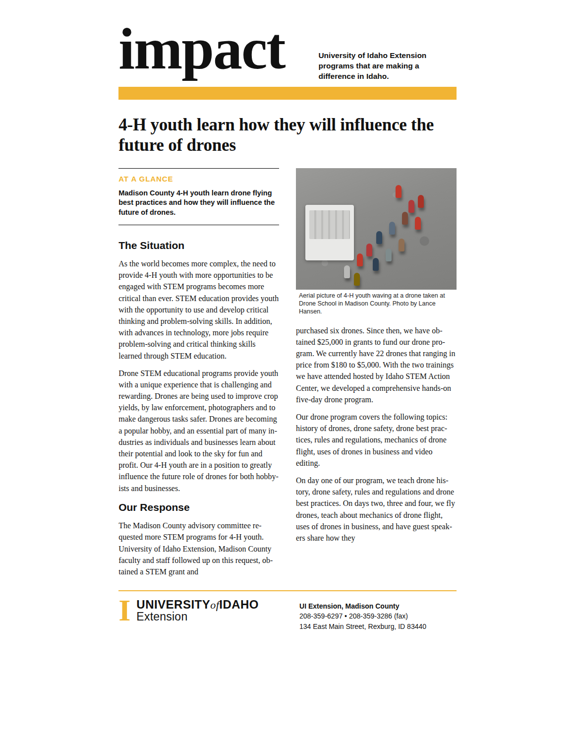impact
University of Idaho Extension programs that are making a difference in Idaho.
4-H youth learn how they will influence the future of drones
At a glance
Madison County 4-H youth learn drone flying best practices and how they will influence the future of drones.
The Situation
As the world becomes more complex, the need to provide 4-H youth with more opportunities to be engaged with STEM programs becomes more critical than ever. STEM education provides youth with the opportunity to use and develop critical thinking and problem-solving skills. In addition, with advances in technology, more jobs require problem-solving and critical thinking skills learned through STEM education.
Drone STEM educational programs provide youth with a unique experience that is challenging and rewarding. Drones are being used to improve crop yields, by law enforcement, photographers and to make dangerous tasks safer. Drones are becoming a popular hobby, and an essential part of many industries as individuals and businesses learn about their potential and look to the sky for fun and profit. Our 4-H youth are in a position to greatly influence the future role of drones for both hobbyists and businesses.
Our Response
The Madison County advisory committee requested more STEM programs for 4-H youth. University of Idaho Extension, Madison County faculty and staff followed up on this request, obtained a STEM grant and
Aerial picture of 4-H youth waving at a drone taken at Drone School in Madison County. Photo by Lance Hansen.
purchased six drones. Since then, we have obtained $25,000 in grants to fund our drone program. We currently have 22 drones that ranging in price from $180 to $5,000. With the two trainings we have attended hosted by Idaho STEM Action Center, we developed a comprehensive hands-on five-day drone program.
Our drone program covers the following topics: history of drones, drone safety, drone best practices, rules and regulations, mechanics of drone flight, uses of drones in business and video editing.
On day one of our program, we teach drone history, drone safety, rules and regulations and drone best practices. On days two, three and four, we fly drones, teach about mechanics of drone flight, uses of drones in business, and have guest speakers share how they
I
UNIVERSITYof IDAHO Extension
UI Extension, Madison County
208-359-6297 • 208-359-3286 (fax)
134 East Main Street, Rexburg, ID 83440